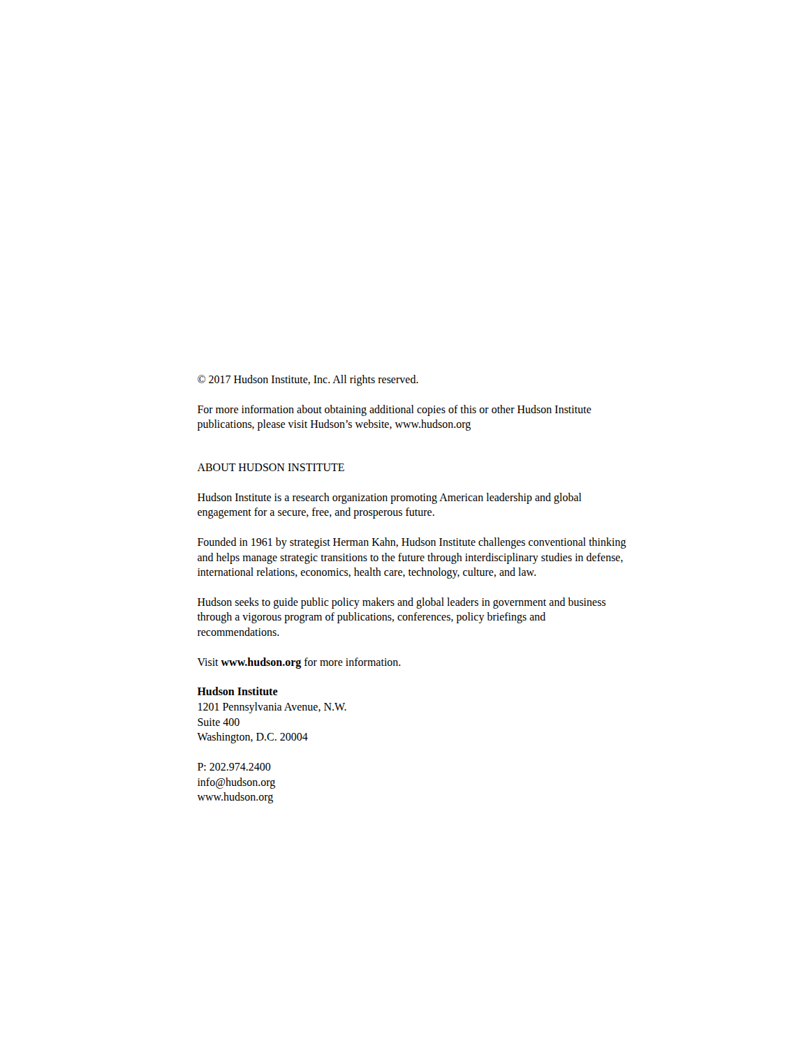© 2017 Hudson Institute, Inc. All rights reserved.
For more information about obtaining additional copies of this or other Hudson Institute publications, please visit Hudson’s website, www.hudson.org
ABOUT HUDSON INSTITUTE
Hudson Institute is a research organization promoting American leadership and global engagement for a secure, free, and prosperous future.
Founded in 1961 by strategist Herman Kahn, Hudson Institute challenges conventional thinking and helps manage strategic transitions to the future through interdisciplinary studies in defense, international relations, economics, health care, technology, culture, and law.
Hudson seeks to guide public policy makers and global leaders in government and business through a vigorous program of publications, conferences, policy briefings and recommendations.
Visit www.hudson.org for more information.
Hudson Institute
1201 Pennsylvania Avenue, N.W.
Suite 400
Washington, D.C. 20004
P: 202.974.2400
info@hudson.org
www.hudson.org